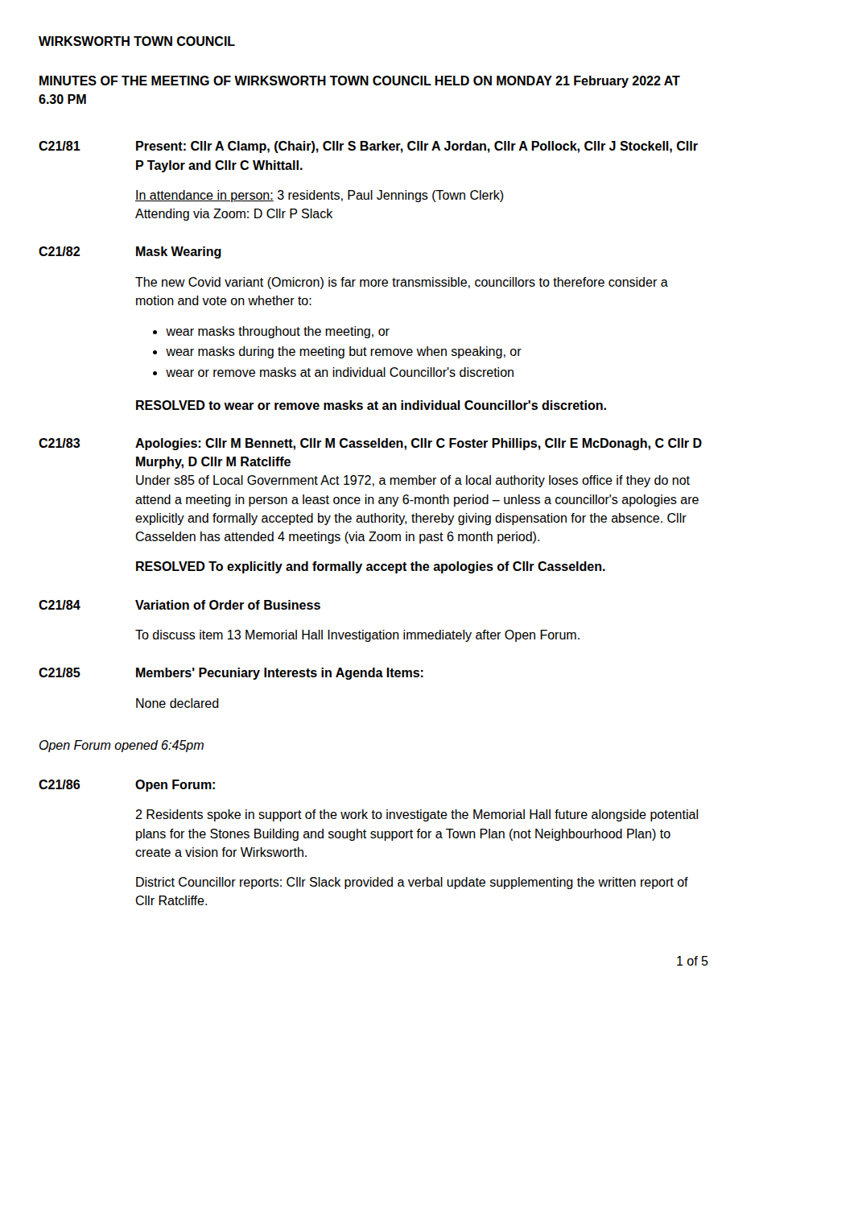WIRKSWORTH TOWN COUNCIL
MINUTES OF THE MEETING OF WIRKSWORTH TOWN COUNCIL HELD ON MONDAY 21 February 2022 AT 6.30 PM
C21/81
Present: Cllr A Clamp, (Chair), Cllr S Barker, Cllr A Jordan, Cllr A Pollock, Cllr J Stockell, Cllr P Taylor and Cllr C Whittall.
In attendance in person: 3 residents, Paul Jennings (Town Clerk)
Attending via Zoom: D Cllr P Slack
C21/82
Mask Wearing
The new Covid variant (Omicron) is far more transmissible, councillors to therefore consider a motion and vote on whether to:
wear masks throughout the meeting, or
wear masks during the meeting but remove when speaking, or
wear or remove masks at an individual Councillor's discretion
RESOLVED to wear or remove masks at an individual Councillor's discretion.
C21/83
Apologies: Cllr M Bennett, Cllr M Casselden, Cllr C Foster Phillips, Cllr E McDonagh, C Cllr D Murphy, D Cllr M Ratcliffe
Under s85 of Local Government Act 1972, a member of a local authority loses office if they do not attend a meeting in person a least once in any 6-month period – unless a councillor's apologies are explicitly and formally accepted by the authority, thereby giving dispensation for the absence. Cllr Casselden has attended 4 meetings (via Zoom in past 6 month period).
RESOLVED To explicitly and formally accept the apologies of Cllr Casselden.
C21/84
Variation of Order of Business
To discuss item 13 Memorial Hall Investigation immediately after Open Forum.
C21/85
Members' Pecuniary Interests in Agenda Items:
None declared
Open Forum opened 6:45pm
C21/86
Open Forum:
2 Residents spoke in support of the work to investigate the Memorial Hall future alongside potential plans for the Stones Building and sought support for a Town Plan (not Neighbourhood Plan) to create a vision for Wirksworth.
District Councillor reports: Cllr Slack provided a verbal update supplementing the written report of Cllr Ratcliffe.
1 of 5